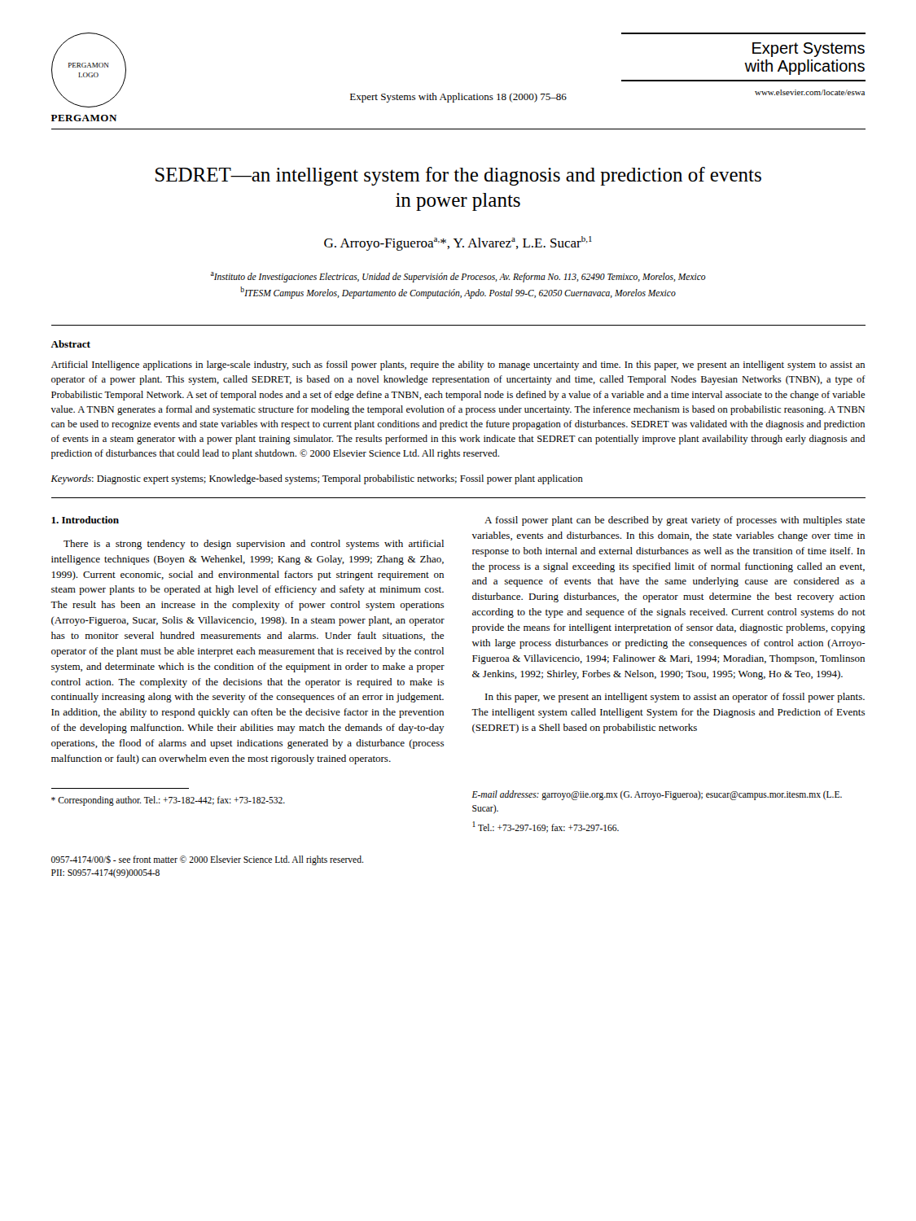PERGAMON
LOGO
PERGAMON
Expert Systems with Applications 18 (2000) 75–86
Expert Systems
with Applications
www.elsevier.com/locate/eswa
SEDRET—an intelligent system for the diagnosis and prediction of events
in power plants
G. Arroyo-Figueroaa,*, Y. Alvareza, L.E. Sucarb,1
aInstituto de Investigaciones Electricas, Unidad de Supervisión de Procesos, Av. Reforma No. 113, 62490 Temixco, Morelos, Mexico
bITESM Campus Morelos, Departamento de Computación, Apdo. Postal 99-C, 62050 Cuernavaca, Morelos Mexico
Abstract
Artificial Intelligence applications in large-scale industry, such as fossil power plants, require the ability to manage uncertainty and time. In this paper, we present an intelligent system to assist an operator of a power plant. This system, called SEDRET, is based on a novel knowledge representation of uncertainty and time, called Temporal Nodes Bayesian Networks (TNBN), a type of Probabilistic Temporal Network. A set of temporal nodes and a set of edge define a TNBN, each temporal node is defined by a value of a variable and a time interval associate to the change of variable value. A TNBN generates a formal and systematic structure for modeling the temporal evolution of a process under uncertainty. The inference mechanism is based on probabilistic reasoning. A TNBN can be used to recognize events and state variables with respect to current plant conditions and predict the future propagation of disturbances. SEDRET was validated with the diagnosis and prediction of events in a steam generator with a power plant training simulator. The results performed in this work indicate that SEDRET can potentially improve plant availability through early diagnosis and prediction of disturbances that could lead to plant shutdown. © 2000 Elsevier Science Ltd. All rights reserved.
Keywords: Diagnostic expert systems; Knowledge-based systems; Temporal probabilistic networks; Fossil power plant application
1. Introduction
There is a strong tendency to design supervision and control systems with artificial intelligence techniques (Boyen & Wehenkel, 1999; Kang & Golay, 1999; Zhang & Zhao, 1999). Current economic, social and environmental factors put stringent requirement on steam power plants to be operated at high level of efficiency and safety at minimum cost. The result has been an increase in the complexity of power control system operations (Arroyo-Figueroa, Sucar, Solis & Villavicencio, 1998). In a steam power plant, an operator has to monitor several hundred measurements and alarms. Under fault situations, the operator of the plant must be able interpret each measurement that is received by the control system, and determinate which is the condition of the equipment in order to make a proper control action. The complexity of the decisions that the operator is required to make is continually increasing along with the severity of the consequences of an error in judgement. In addition, the ability to respond quickly can often be the decisive factor in the prevention of the developing malfunction. While their abilities may match the demands of day-to-day operations, the flood of alarms and upset indications generated by a disturbance (process malfunction or fault) can overwhelm even the most rigorously trained operators.
A fossil power plant can be described by great variety of processes with multiples state variables, events and disturbances. In this domain, the state variables change over time in response to both internal and external disturbances as well as the transition of time itself. In the process is a signal exceeding its specified limit of normal functioning called an event, and a sequence of events that have the same underlying cause are considered as a disturbance. During disturbances, the operator must determine the best recovery action according to the type and sequence of the signals received. Current control systems do not provide the means for intelligent interpretation of sensor data, diagnostic problems, copying with large process disturbances or predicting the consequences of control action (Arroyo-Figueroa & Villavicencio, 1994; Falinower & Mari, 1994; Moradian, Thompson, Tomlinson & Jenkins, 1992; Shirley, Forbes & Nelson, 1990; Tsou, 1995; Wong, Ho & Teo, 1994).
In this paper, we present an intelligent system to assist an operator of fossil power plants. The intelligent system called Intelligent System for the Diagnosis and Prediction of Events (SEDRET) is a Shell based on probabilistic networks
* Corresponding author. Tel.: +73-182-442; fax: +73-182-532.
E-mail addresses: garroyo@iie.org.mx (G. Arroyo-Figueroa); esucar@campus.mor.itesm.mx (L.E. Sucar).
1 Tel.: +73-297-169; fax: +73-297-166.
0957-4174/00/$ - see front matter © 2000 Elsevier Science Ltd. All rights reserved.
PII: S0957-4174(99)00054-8